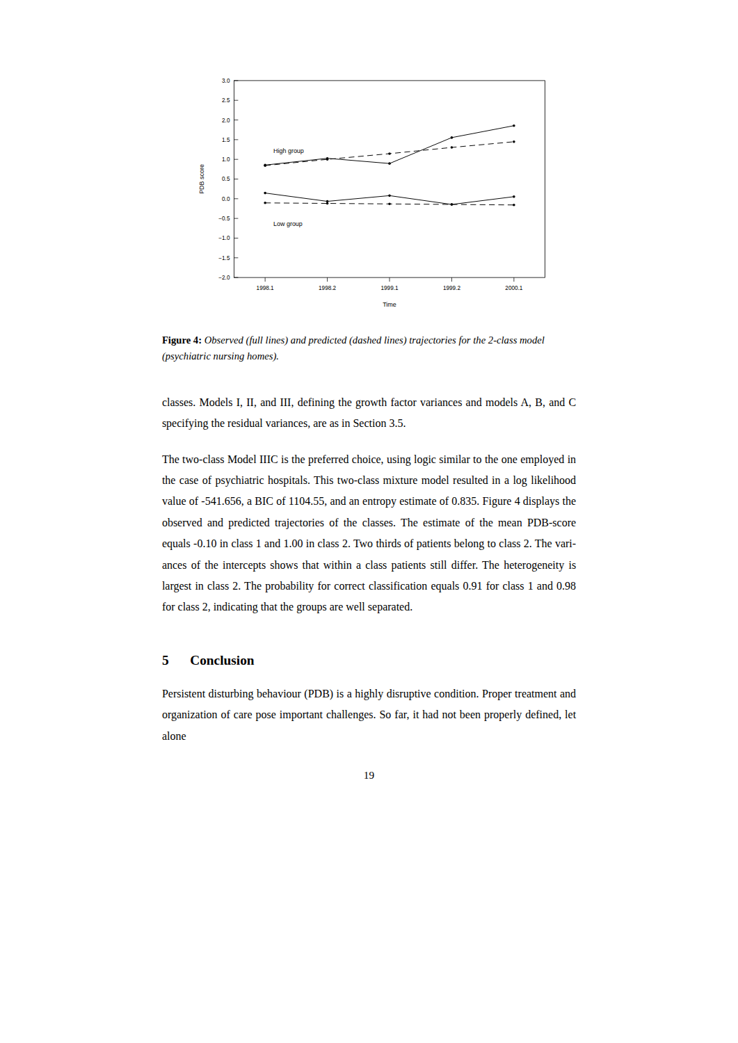3.0 2.5 2.0 1.5 1.0 0.5 0.0 −0.5 −1.0 −1.5 −2.0 PDB score 1998.1 1998.2 1999.1 1999.2 2000.1 Time High group Low group
Figure 4: Observed (full lines) and predicted (dashed lines) trajectories for the 2-class model (psychiatric nursing homes).
classes. Models I, II, and III, defining the growth factor variances and models A, B, and C specifying the residual variances, are as in Section 3.5.
The two-class Model IIIC is the preferred choice, using logic similar to the one employed in the case of psychiatric hospitals. This two-class mixture model resulted in a log likelihood value of -541.656, a BIC of 1104.55, and an entropy estimate of 0.835. Figure 4 displays the observed and predicted trajectories of the classes. The estimate of the mean PDB-score equals -0.10 in class 1 and 1.00 in class 2. Two thirds of patients belong to class 2. The variances of the intercepts shows that within a class patients still differ. The heterogeneity is largest in class 2. The probability for correct classification equals 0.91 for class 1 and 0.98 for class 2, indicating that the groups are well separated.
5 Conclusion
Persistent disturbing behaviour (PDB) is a highly disruptive condition. Proper treatment and organization of care pose important challenges. So far, it had not been properly defined, let alone
19